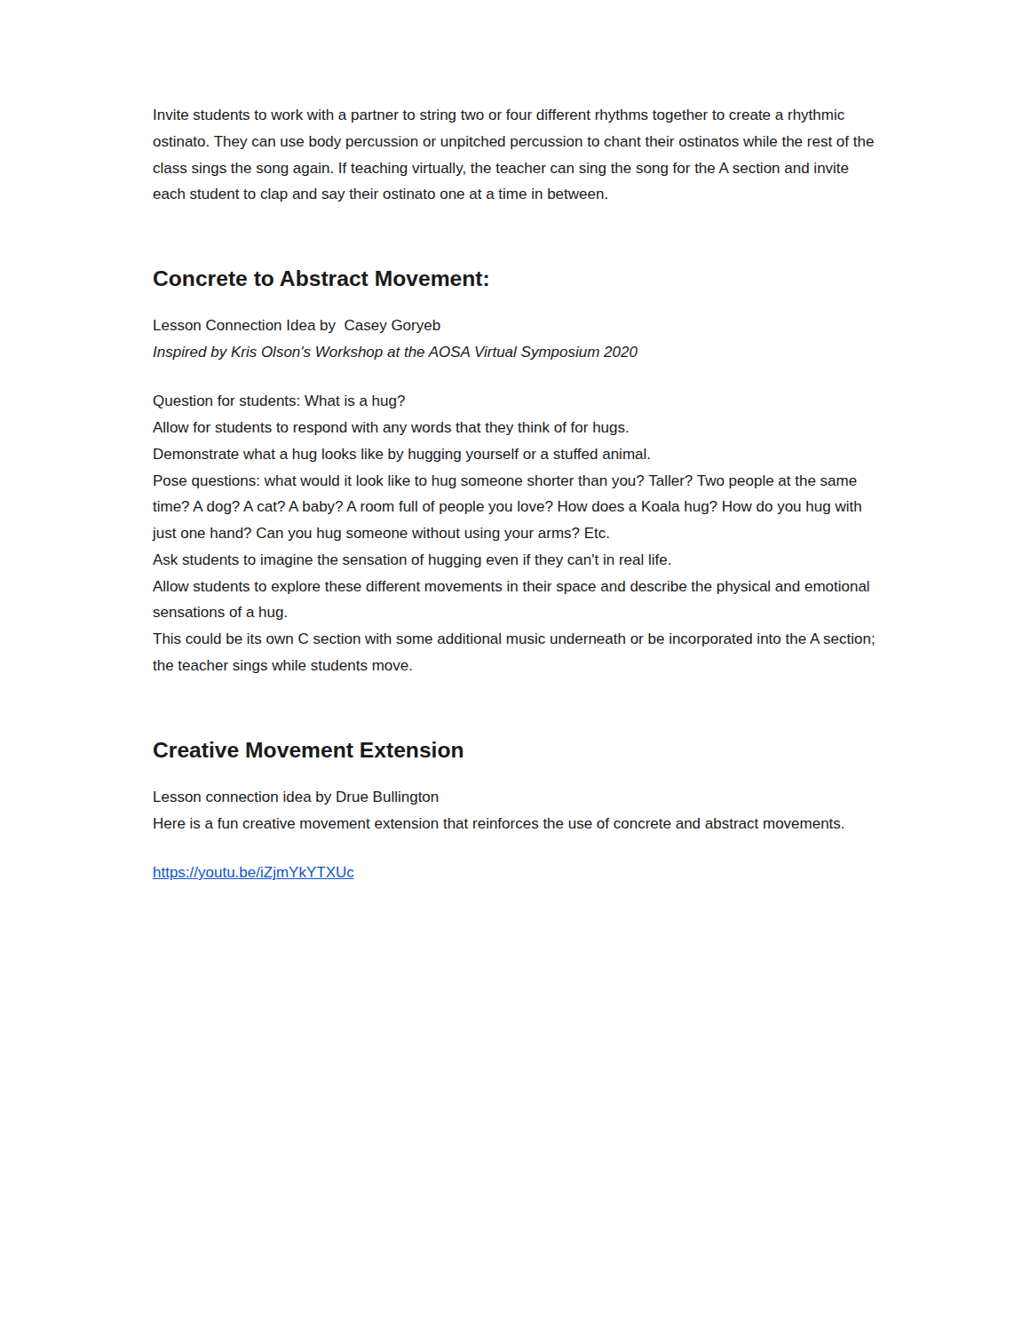Invite students to work with a partner to string two or four different rhythms together to create a rhythmic ostinato. They can use body percussion or unpitched percussion to chant their ostinatos while the rest of the class sings the song again. If teaching virtually, the teacher can sing the song for the A section and invite each student to clap and say their ostinato one at a time in between.
Concrete to Abstract Movement:
Lesson Connection Idea by Casey Goryeb
Inspired by Kris Olson's Workshop at the AOSA Virtual Symposium 2020
Question for students: What is a hug? Allow for students to respond with any words that they think of for hugs. Demonstrate what a hug looks like by hugging yourself or a stuffed animal. Pose questions: what would it look like to hug someone shorter than you? Taller? Two people at the same time? A dog? A cat? A baby? A room full of people you love? How does a Koala hug? How do you hug with just one hand? Can you hug someone without using your arms? Etc. Ask students to imagine the sensation of hugging even if they can't in real life. Allow students to explore these different movements in their space and describe the physical and emotional sensations of a hug. This could be its own C section with some additional music underneath or be incorporated into the A section; the teacher sings while students move.
Creative Movement Extension
Lesson connection idea by Drue Bullington Here is a fun creative movement extension that reinforces the use of concrete and abstract movements.
https://youtu.be/iZjmYkYTXUc